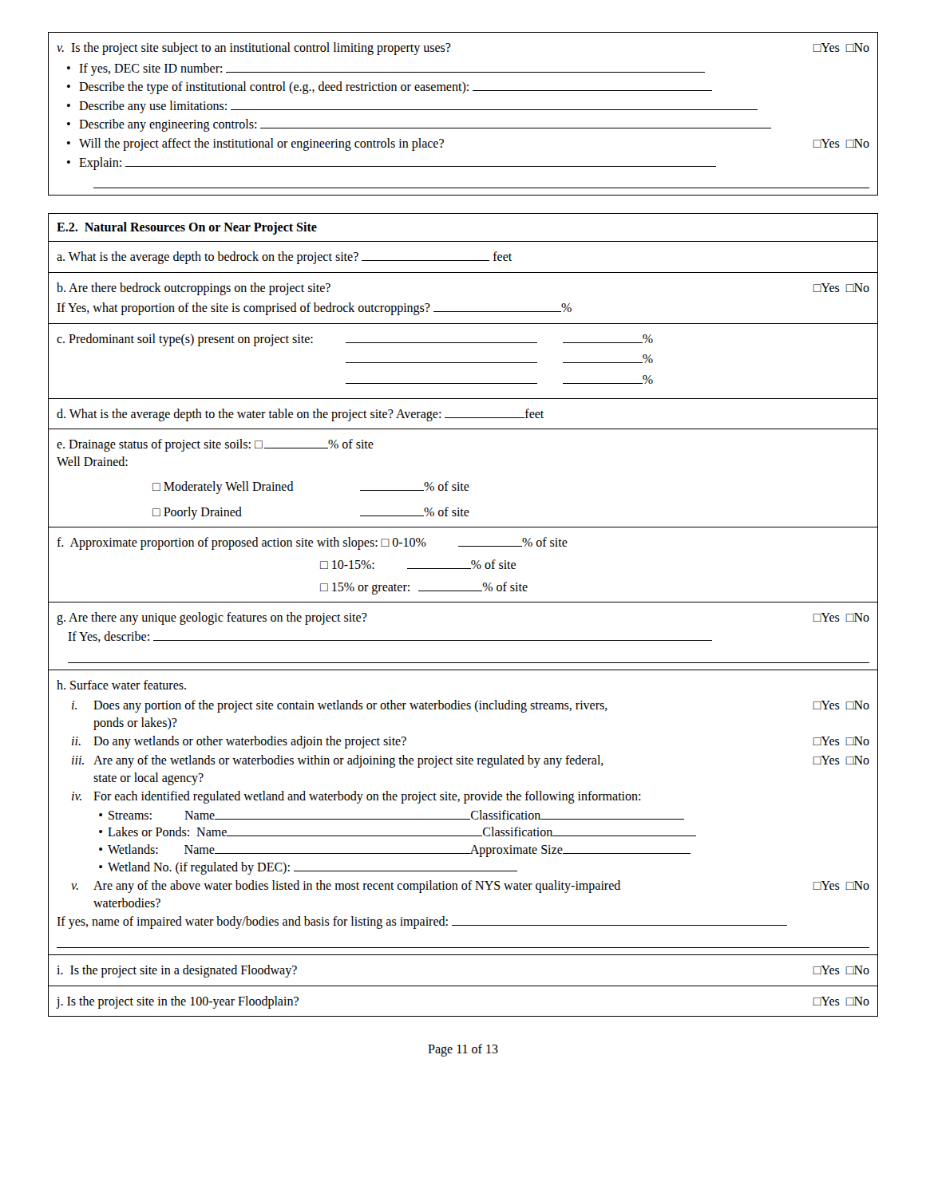v. Is the project site subject to an institutional control limiting property uses?
□Yes □No
If yes, DEC site ID number:
Describe the type of institutional control (e.g., deed restriction or easement):
Describe any use limitations:
Describe any engineering controls:
Will the project affect the institutional or engineering controls in place?
□Yes □No
Explain:
E.2. Natural Resources On or Near Project Site
a. What is the average depth to bedrock on the project site? feet
b. Are there bedrock outcroppings on the project site?
□Yes □No
If Yes, what proportion of the site is comprised of bedrock outcroppings? %
c. Predominant soil type(s) present on project site:
%
%
%
d. What is the average depth to the water table on the project site? Average: feet
e. Drainage status of project site soils: □ Well Drained:
% of site
□ Moderately Well Drained
% of site
□ Poorly Drained
% of site
f. Approximate proportion of proposed action site with slopes: □ 0-10%
% of site
□ 10-15%:
% of site
□ 15% or greater:
% of site
g. Are there any unique geologic features on the project site?
□Yes □No
If Yes, describe:
h. Surface water features.
i. Does any portion of the project site contain wetlands or other waterbodies (including streams, rivers,
□Yes □No
ponds or lakes)?
ii. Do any wetlands or other waterbodies adjoin the project site?
□Yes □No
iii. Are any of the wetlands or waterbodies within or adjoining the project site regulated by any federal,
□Yes □No
state or local agency?
iv. For each identified regulated wetland and waterbody on the project site, provide the following information:
•Streams: Name Classification
•Lakes or Ponds: Name Classification
•Wetlands: Name Approximate Size
•Wetland No. (if regulated by DEC):
v. Are any of the above water bodies listed in the most recent compilation of NYS water quality-impaired
□Yes □No
waterbodies?
If yes, name of impaired water body/bodies and basis for listing as impaired:
i. Is the project site in a designated Floodway?
□Yes □No
j. Is the project site in the 100-year Floodplain?
□Yes □No
Page 11 of 13